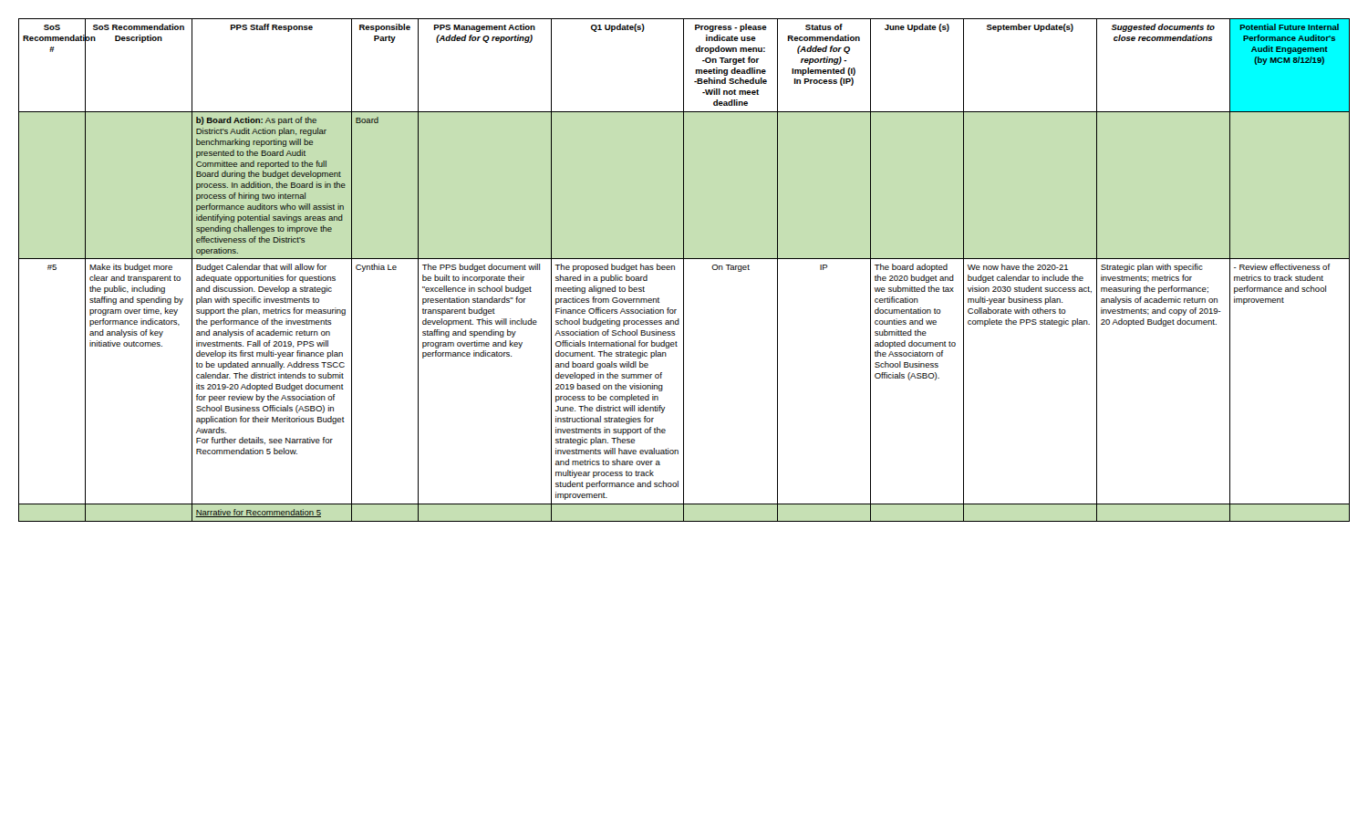| SoS Recommendation # | SoS Recommendation Description | PPS Staff Response | Responsible Party | PPS Management Action (Added for Q reporting) | Q1 Update(s) | Progress - please indicate use dropdown menu: -On Target for meeting deadline -Behind Schedule -Will not meet deadline | Status of Recommendation (Added for Q reporting) - Implemented (I) In Process (IP) | June Update (s) | September Update(s) | Suggested documents to close recommendations | Potential Future Internal Performance Auditor's Audit Engagement (by MCM 8/12/19) |
| --- | --- | --- | --- | --- | --- | --- | --- | --- | --- | --- | --- |
| | | b) Board Action: As part of the District's Audit Action plan, regular benchmarking reporting will be presented to the Board Audit Committee and reported to the full Board during the budget development process. In addition, the Board is in the process of hiring two internal performance auditors who will assist in identifying potential savings areas and spending challenges to improve the effectiveness of the District's operations. | Board | | | | | | | | |
| #5 | Make its budget more clear and transparent to the public, including staffing and spending by program over time, key performance indicators, and analysis of key initiative outcomes. | Budget Calendar that will allow for adequate opportunities for questions and discussion. Develop a strategic plan with specific investments to support the plan, metrics for measuring the performance of the investments and analysis of academic return on investments. Fall of 2019, PPS will develop its first multi-year finance plan to be updated annually. Address TSCC calendar. The district intends to submit its 2019-20 Adopted Budget document for peer review by the Association of School Business Officials (ASBO) in application for their Meritorious Budget Awards. For further details, see Narrative for Recommendation 5 below. | Cynthia Le | The PPS budget document will be built to incorporate their "excellence in school budget presentation standards" for transparent budget development. This will include staffing and spending by program overtime and key performance indicators. | The proposed budget has been shared in a public board meeting aligned to best practices from Government Finance Officers Association for school budgeting processes and Association of School Business Officials International for budget document. The strategic plan and board goals wildl be developed in the summer of 2019 based on the visioning process to be completed in June. The district will identify instructional strategies for investments in support of the strategic plan. These investments will have evaluation and metrics to share over a multiyear process to track student performance and school improvement. | On Target | IP | The board adopted the 2020 budget and we submitted the tax certification documentation to counties and we submitted the adopted document to the Associatorn of School Business Officials (ASBO). | We now have the 2020-21 budget calendar to include the vision 2030 student success act, multi-year business plan. Collaborate with others to complete the PPS stategic plan. | Strategic plan with specific investments; metrics for measuring the performance; analysis of academic return on investments; and copy of 2019-20 Adopted Budget document. | - Review effectiveness of metrics to track student performance and school improvement |
| | | Narrative for Recommendation 5 | | | | | | | | | |